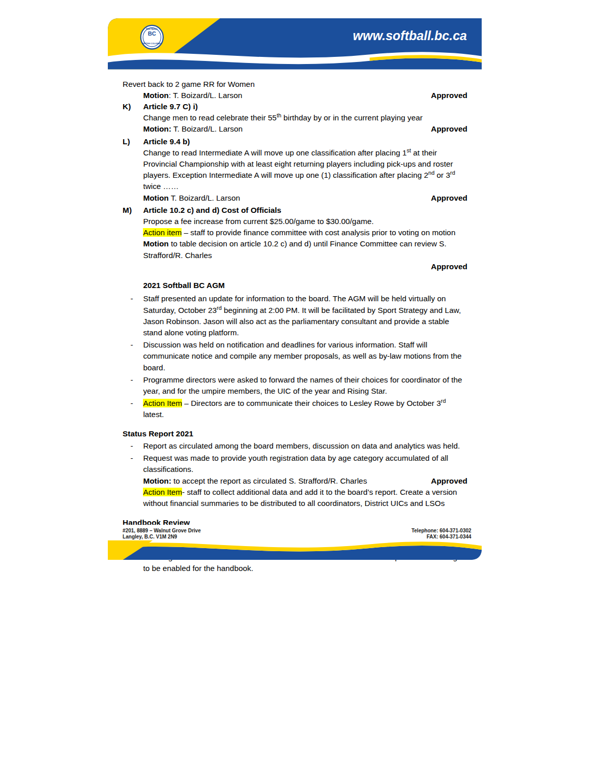BC SOFTBALL BRITISH COLUMBIA www.softball.bc.ca
Revert back to 2 game RR for Women
Motion: T. Boizard/L. Larson
Approved
K) Article 9.7 C) i)
Change men to read celebrate their 55th birthday by or in the current playing year
Motion: T. Boizard/L. Larson
Approved
L) Article 9.4 b)
Change to read Intermediate A will move up one classification after placing 1st at their Provincial Championship with at least eight returning players including pick-ups and roster players. Exception Intermediate A will move up one (1) classification after placing 2nd or 3rd twice ……
Motion T. Boizard/L. Larson
Approved
M) Article 10.2 c) and d) Cost of Officials
Propose a fee increase from current $25.00/game to $30.00/game.
Action item – staff to provide finance committee with cost analysis prior to voting on motion
Motion to table decision on article 10.2 c) and d) until Finance Committee can review S. Strafford/R. Charles
Approved
2021 Softball BC AGM
Staff presented an update for information to the board. The AGM will be held virtually on Saturday, October 23rd beginning at 2:00 PM. It will be facilitated by Sport Strategy and Law, Jason Robinson. Jason will also act as the parliamentary consultant and provide a stable stand alone voting platform.
Discussion was held on notification and deadlines for various information. Staff will communicate notice and compile any member proposals, as well as by-law motions from the board.
Programme directors were asked to forward the names of their choices for coordinator of the year, and for the umpire members, the UIC of the year and Rising Star.
Action Item – Directors are to communicate their choices to Lesley Rowe by October 3rd latest.
Status Report 2021
Report as circulated among the board members, discussion on data and analytics was held.
Request was made to provide youth registration data by age category accumulated of all classifications.
Motion: to accept the report as circulated S. Strafford/R. Charles
Approved
Action Item- staff to collect additional data and add it to the board’s report. Create a version without financial summaries to be distributed to all coordinators, District UICs and LSOs
Handbook Review
L. Parkes updated board members on the goals of the board to create a consistent and simple handbook for members to use. She is chairing the group as they seek formatting and rewriting of the book in order to achieve this. Discussion was held on the protocol for changes to be enabled for the handbook.
#201, 8889 – Walnut Grove Drive
Langley, B.C. V1M 2N9
Telephone: 604-371-0302
FAX: 604-371-0344